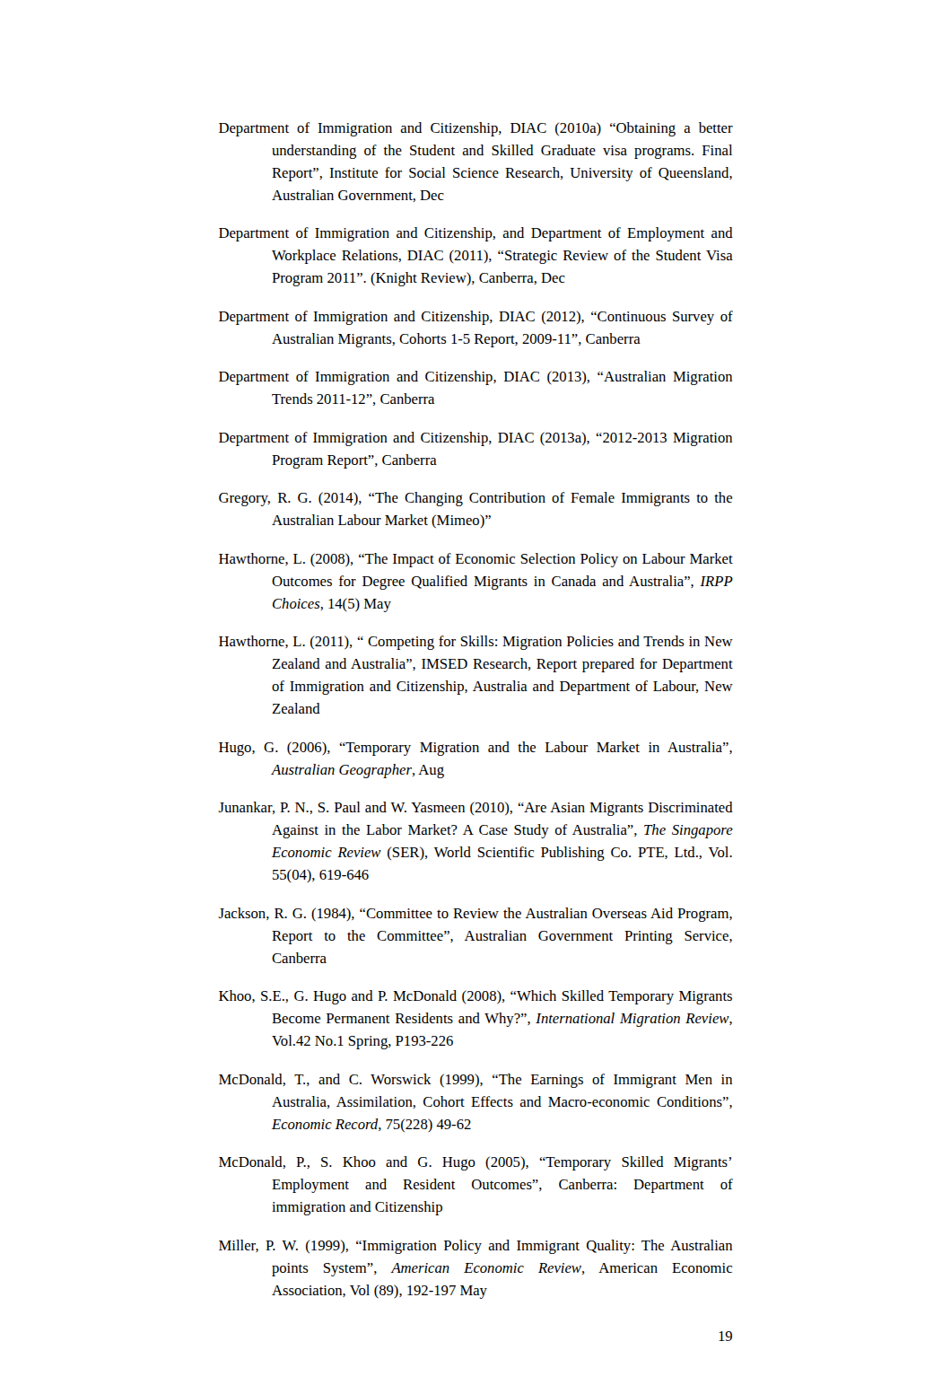Department of Immigration and Citizenship, DIAC (2010a) “Obtaining a better understanding of the Student and Skilled Graduate visa programs. Final Report”, Institute for Social Science Research, University of Queensland, Australian Government, Dec
Department of Immigration and Citizenship, and Department of Employment and Workplace Relations, DIAC (2011), “Strategic Review of the Student Visa Program 2011”. (Knight Review), Canberra, Dec
Department of Immigration and Citizenship, DIAC (2012), “Continuous Survey of Australian Migrants, Cohorts 1-5 Report, 2009-11”, Canberra
Department of Immigration and Citizenship, DIAC (2013), “Australian Migration Trends 2011-12”, Canberra
Department of Immigration and Citizenship, DIAC (2013a), “2012-2013 Migration Program Report”, Canberra
Gregory, R. G. (2014), “The Changing Contribution of Female Immigrants to the Australian Labour Market (Mimeo)”
Hawthorne, L. (2008), “The Impact of Economic Selection Policy on Labour Market Outcomes for Degree Qualified Migrants in Canada and Australia”, IRPP Choices, 14(5) May
Hawthorne, L. (2011), “ Competing for Skills: Migration Policies and Trends in New Zealand and Australia”, IMSED Research, Report prepared for Department of Immigration and Citizenship, Australia and Department of Labour, New Zealand
Hugo, G. (2006), “Temporary Migration and the Labour Market in Australia”, Australian Geographer, Aug
Junankar, P. N., S. Paul and W. Yasmeen (2010), “Are Asian Migrants Discriminated Against in the Labor Market? A Case Study of Australia”, The Singapore Economic Review (SER), World Scientific Publishing Co. PTE, Ltd., Vol. 55(04), 619-646
Jackson, R. G. (1984), “Committee to Review the Australian Overseas Aid Program, Report to the Committee”, Australian Government Printing Service, Canberra
Khoo, S.E., G. Hugo and P. McDonald (2008), “Which Skilled Temporary Migrants Become Permanent Residents and Why?”, International Migration Review, Vol.42 No.1 Spring, P193-226
McDonald, T., and C. Worswick (1999), “The Earnings of Immigrant Men in Australia, Assimilation, Cohort Effects and Macro-economic Conditions”, Economic Record, 75(228) 49-62
McDonald, P., S. Khoo and G. Hugo (2005), “Temporary Skilled Migrants’ Employment and Resident Outcomes”, Canberra: Department of immigration and Citizenship
Miller, P. W. (1999), “Immigration Policy and Immigrant Quality: The Australian points System”, American Economic Review, American Economic Association, Vol (89), 192-197 May
19